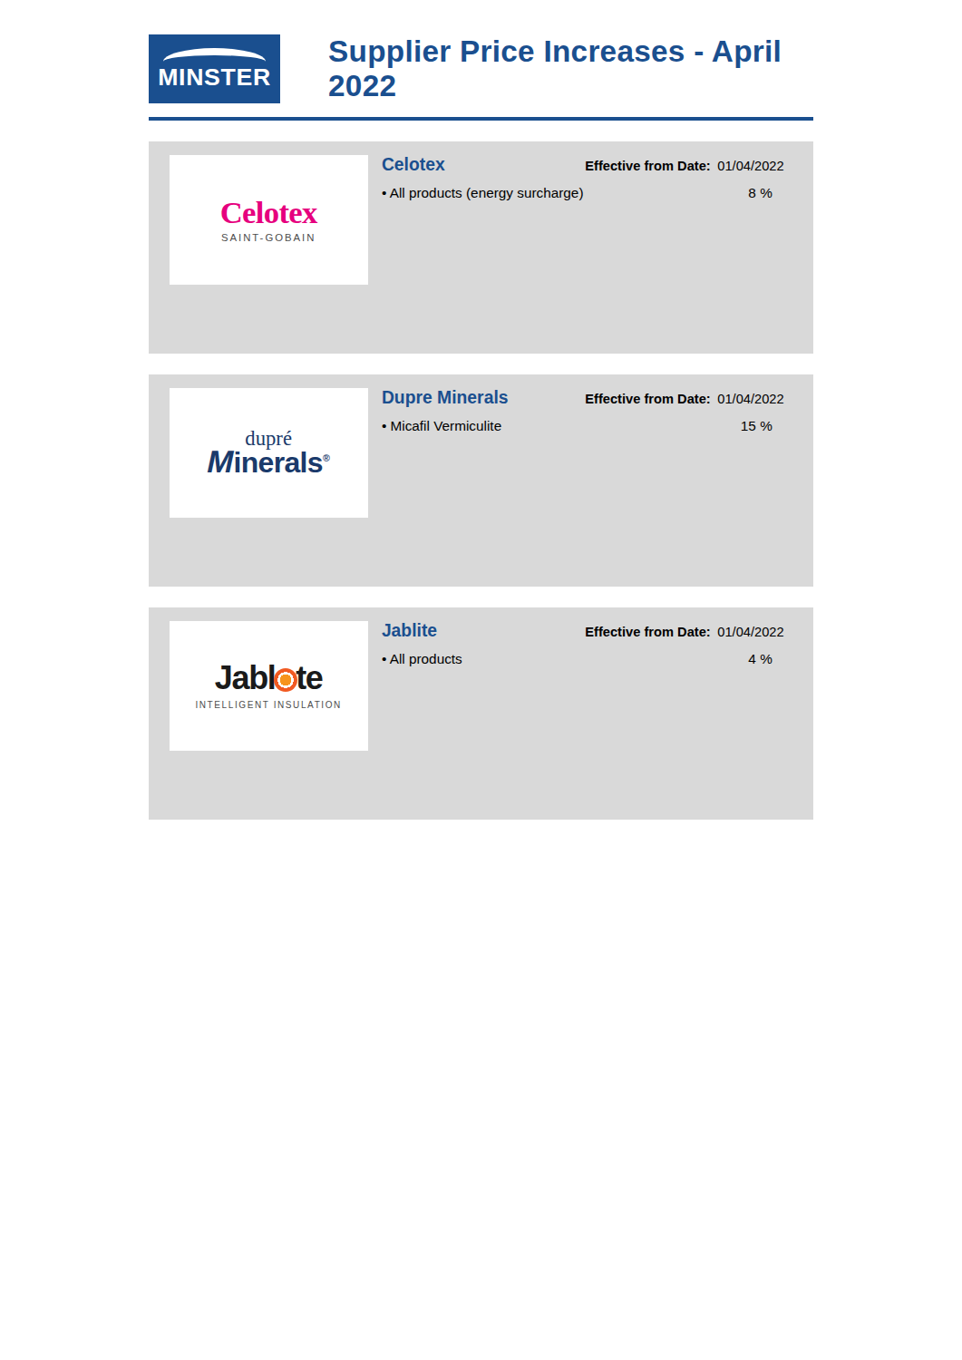MINSTER
Supplier Price Increases - April 2022
Celotex
SAINT-GOBAIN
Celotex
Effective from Date:
01/04/2022
• All products (energy surcharge)
8 %
dupré
Minerals®
Dupre Minerals
Effective from Date:
01/04/2022
• Micafil Vermiculite
15 %
Jabl te
INTELLIGENT INSULATION
Jablite
Effective from Date:
01/04/2022
• All products
4 %